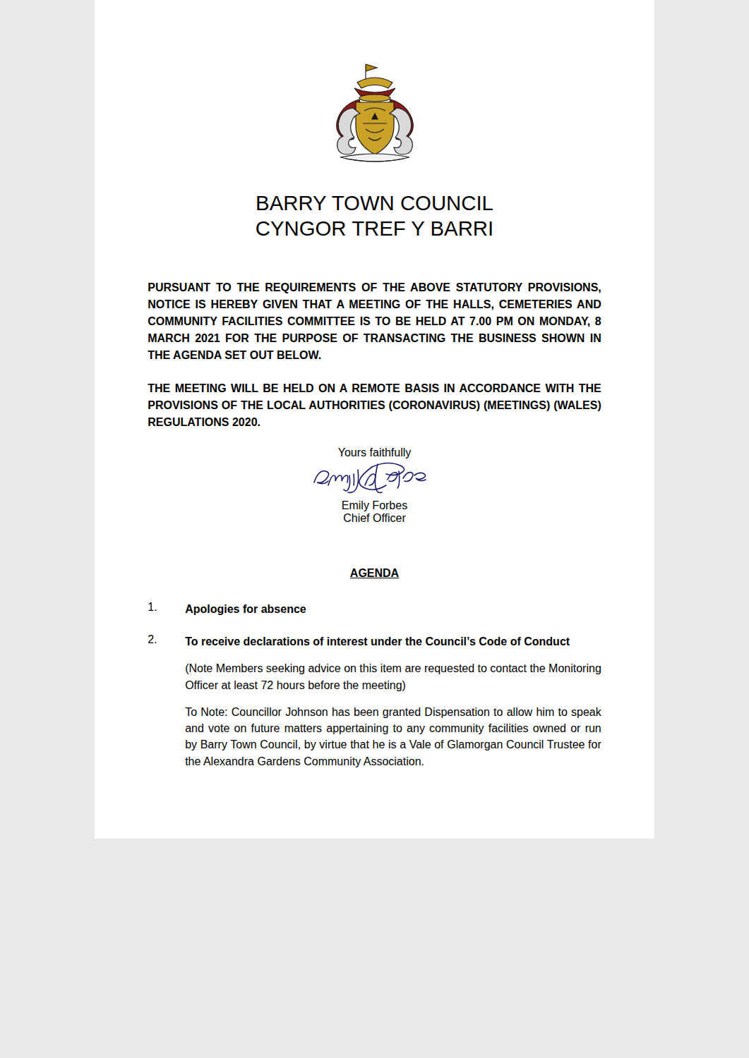BARRY TOWN COUNCIL CYNGOR TREF Y BARRI
Pursuant to the requirements of the above statutory provisions, notice is hereby given that a meeting of the Halls, Cemeteries and Community Facilities Committee is to be held at 7.00 pm on Monday, 8 March 2021 for the purpose of transacting the business shown in the agenda set out below.
The meeting will be held on a remote basis in accordance with the provisions of the Local Authorities (Coronavirus) (Meetings) (Wales) Regulations 2020.
Yours faithfully
Emily Forbes
Chief Officer
AGENDA
1.
Apologies for absence
2.
To receive declarations of interest under the Council’s Code of Conduct
(Note Members seeking advice on this item are requested to contact the Monitoring Officer at least 72 hours before the meeting)
To Note: Councillor Johnson has been granted Dispensation to allow him to speak and vote on future matters appertaining to any community facilities owned or run by Barry Town Council, by virtue that he is a Vale of Glamorgan Council Trustee for the Alexandra Gardens Community Association.